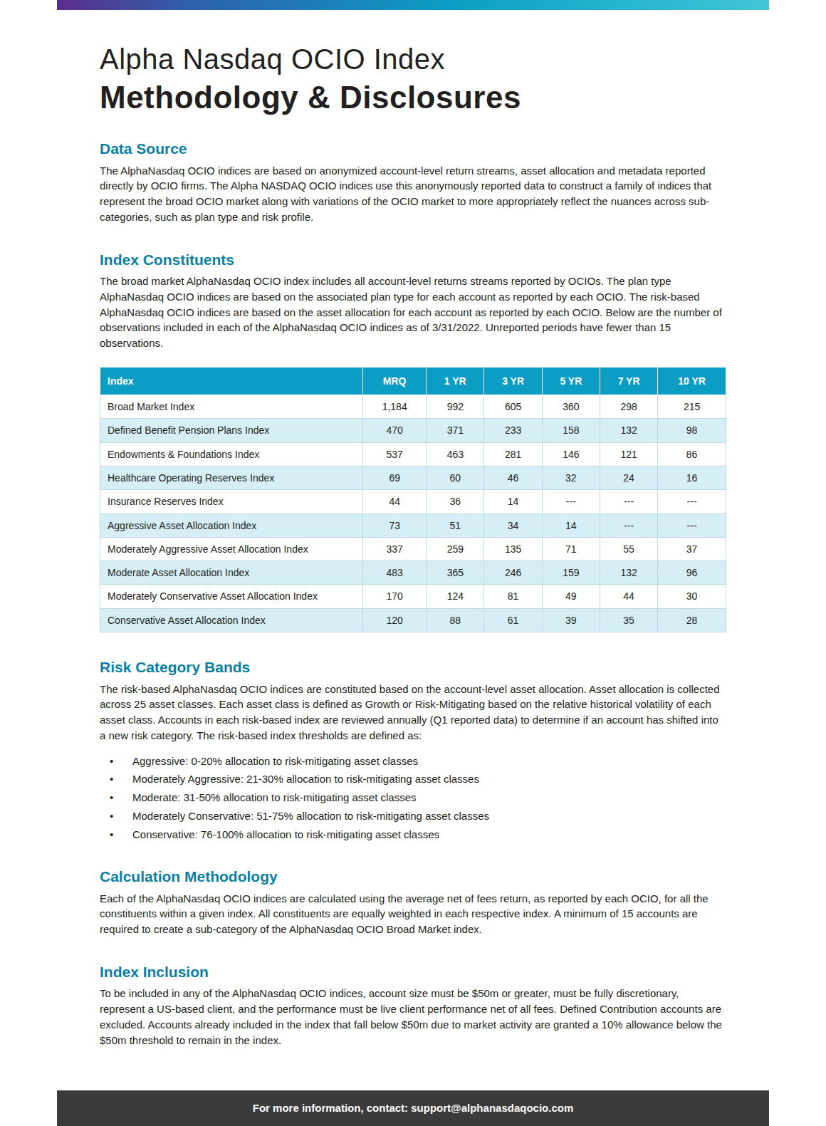Alpha Nasdaq OCIO Index Methodology & Disclosures
Data Source
The AlphaNasdaq OCIO indices are based on anonymized account-level return streams, asset allocation and metadata reported directly by OCIO firms. The Alpha NASDAQ OCIO indices use this anonymously reported data to construct a family of indices that represent the broad OCIO market along with variations of the OCIO market to more appropriately reflect the nuances across sub-categories, such as plan type and risk profile.
Index Constituents
The broad market AlphaNasdaq OCIO index includes all account-level returns streams reported by OCIOs. The plan type AlphaNasdaq OCIO indices are based on the associated plan type for each account as reported by each OCIO. The risk-based AlphaNasdaq OCIO indices are based on the asset allocation for each account as reported by each OCIO. Below are the number of observations included in each of the AlphaNasdaq OCIO indices as of 3/31/2022. Unreported periods have fewer than 15 observations.
| Index | MRQ | 1 YR | 3 YR | 5 YR | 7 YR | 10 YR |
| --- | --- | --- | --- | --- | --- | --- |
| Broad Market Index | 1,184 | 992 | 605 | 360 | 298 | 215 |
| Defined Benefit Pension Plans Index | 470 | 371 | 233 | 158 | 132 | 98 |
| Endowments & Foundations Index | 537 | 463 | 281 | 146 | 121 | 86 |
| Healthcare Operating Reserves Index | 69 | 60 | 46 | 32 | 24 | 16 |
| Insurance Reserves Index | 44 | 36 | 14 | --- | --- | --- |
| Aggressive Asset Allocation Index | 73 | 51 | 34 | 14 | --- | --- |
| Moderately Aggressive Asset Allocation Index | 337 | 259 | 135 | 71 | 55 | 37 |
| Moderate Asset Allocation Index | 483 | 365 | 246 | 159 | 132 | 96 |
| Moderately Conservative Asset Allocation Index | 170 | 124 | 81 | 49 | 44 | 30 |
| Conservative Asset Allocation Index | 120 | 88 | 61 | 39 | 35 | 28 |
Risk Category Bands
The risk-based AlphaNasdaq OCIO indices are constituted based on the account-level asset allocation. Asset allocation is collected across 25 asset classes. Each asset class is defined as Growth or Risk-Mitigating based on the relative historical volatility of each asset class. Accounts in each risk-based index are reviewed annually (Q1 reported data) to determine if an account has shifted into a new risk category. The risk-based index thresholds are defined as:
Aggressive: 0-20% allocation to risk-mitigating asset classes
Moderately Aggressive: 21-30% allocation to risk-mitigating asset classes
Moderate: 31-50% allocation to risk-mitigating asset classes
Moderately Conservative: 51-75% allocation to risk-mitigating asset classes
Conservative: 76-100% allocation to risk-mitigating asset classes
Calculation Methodology
Each of the AlphaNasdaq OCIO indices are calculated using the average net of fees return, as reported by each OCIO, for all the constituents within a given index. All constituents are equally weighted in each respective index. A minimum of 15 accounts are required to create a sub-category of the AlphaNasdaq OCIO Broad Market index.
Index Inclusion
To be included in any of the AlphaNasdaq OCIO indices, account size must be $50m or greater, must be fully discretionary, represent a US-based client, and the performance must be live client performance net of all fees. Defined Contribution accounts are excluded. Accounts already included in the index that fall below $50m due to market activity are granted a 10% allowance below the $50m threshold to remain in the index.
For more information, contact: support@alphanasdaqocio.com